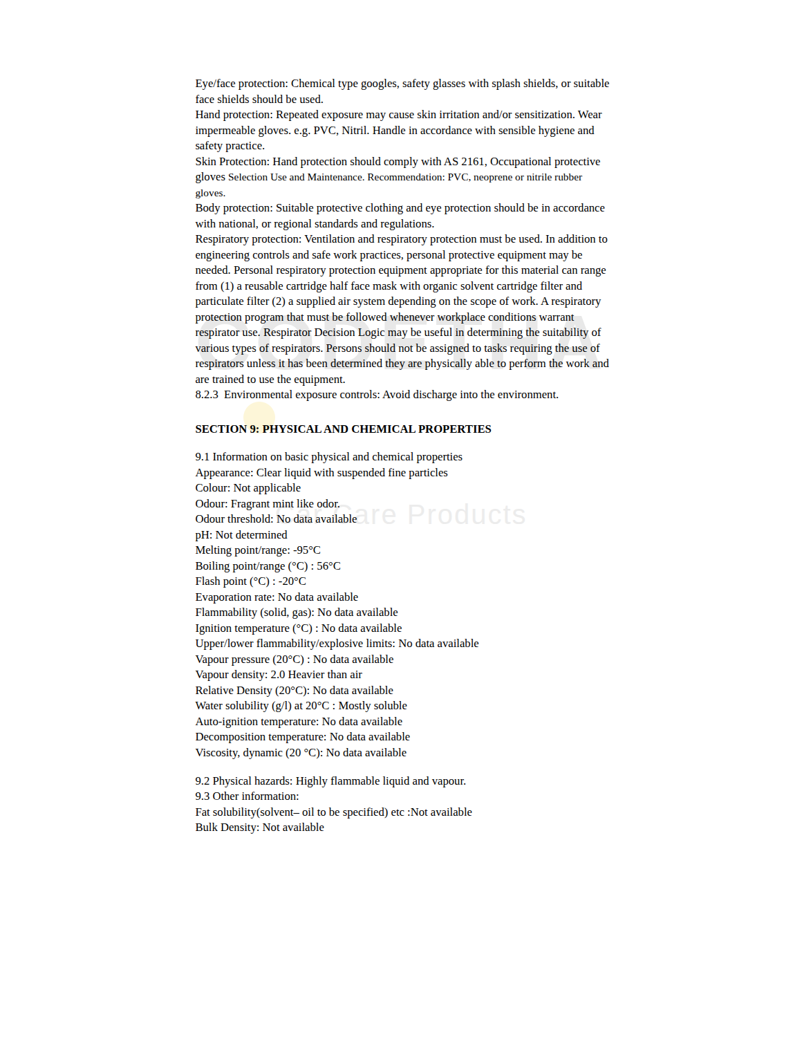CODETHA
Car Care Products
Eye/face protection: Chemical type googles, safety glasses with splash shields, or suitable face shields should be used.
Hand protection: Repeated exposure may cause skin irritation and/or sensitization. Wear impermeable gloves. e.g. PVC, Nitril. Handle in accordance with sensible hygiene and safety practice.
Skin Protection: Hand protection should comply with AS 2161, Occupational protective gloves Selection Use and Maintenance. Recommendation: PVC, neoprene or nitrile rubber gloves.
Body protection: Suitable protective clothing and eye protection should be in accordance with national, or regional standards and regulations.
Respiratory protection: Ventilation and respiratory protection must be used. In addition to engineering controls and safe work practices, personal protective equipment may be needed. Personal respiratory protection equipment appropriate for this material can range from (1) a reusable cartridge half face mask with organic solvent cartridge filter and particulate filter (2) a supplied air system depending on the scope of work. A respiratory protection program that must be followed whenever workplace conditions warrant respirator use. Respirator Decision Logic may be useful in determining the suitability of various types of respirators. Persons should not be assigned to tasks requiring the use of respirators unless it has been determined they are physically able to perform the work and are trained to use the equipment.
8.2.3 Environmental exposure controls: Avoid discharge into the environment.
SECTION 9: PHYSICAL AND CHEMICAL PROPERTIES
9.1 Information on basic physical and chemical properties
Appearance: Clear liquid with suspended fine particles
Colour: Not applicable
Odour: Fragrant mint like odor.
Odour threshold: No data available
pH: Not determined
Melting point/range: -95°C
Boiling point/range (°C) : 56°C
Flash point (°C) : -20°C
Evaporation rate: No data available
Flammability (solid, gas): No data available
Ignition temperature (°C) : No data available
Upper/lower flammability/explosive limits: No data available
Vapour pressure (20°C) : No data available
Vapour density: 2.0 Heavier than air
Relative Density (20°C): No data available
Water solubility (g/l) at 20°C : Mostly soluble
Auto-ignition temperature: No data available
Decomposition temperature: No data available
Viscosity, dynamic (20 °C): No data available
9.2 Physical hazards: Highly flammable liquid and vapour.
9.3 Other information:
Fat solubility(solvent– oil to be specified) etc :Not available
Bulk Density: Not available